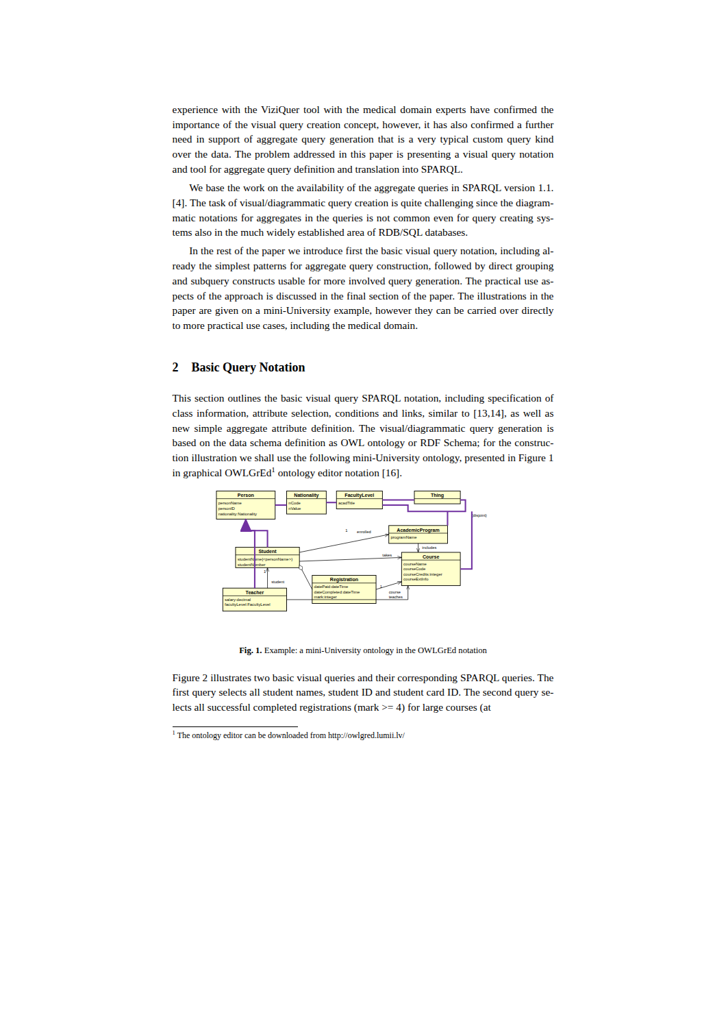experience with the ViziQuer tool with the medical domain experts have confirmed the importance of the visual query creation concept, however, it has also confirmed a further need in support of aggregate query generation that is a very typical custom query kind over the data. The problem addressed in this paper is presenting a visual query notation and tool for aggregate query definition and translation into SPARQL.
We base the work on the availability of the aggregate queries in SPARQL version 1.1. [4]. The task of visual/diagrammatic query creation is quite challenging since the diagrammatic notations for aggregates in the queries is not common even for query creating systems also in the much widely established area of RDB/SQL databases.
In the rest of the paper we introduce first the basic visual query notation, including already the simplest patterns for aggregate query construction, followed by direct grouping and subquery constructs usable for more involved query generation. The practical use aspects of the approach is discussed in the final section of the paper. The illustrations in the paper are given on a mini-University example, however they can be carried over directly to more practical use cases, including the medical domain.
2 Basic Query Notation
This section outlines the basic visual query SPARQL notation, including specification of class information, attribute selection, conditions and links, similar to [13,14], as well as new simple aggregate attribute definition. The visual/diagrammatic query generation is based on the data schema definition as OWL ontology or RDF Schema; for the construction illustration we shall use the following mini-University ontology, presented in Figure 1 in graphical OWLGrEd1 ontology editor notation [16].
Person personName personID nationality:Nationality Nationality nCode nValue FacultyLevel acadTitle Thing {disjoint} AcademicProgram programName Student studentName{<personName>} studentNumber Course courseName courseCode courseCredits:integer courseExtInfo Registration datePaid:dateTime dateCompleted:dateTime mark:integer Teacher salary:decimal facultyLevel:FacultyLevel enrolled 1 includes takes student 1 course 1 teaches
Fig. 1. Example: a mini-University ontology in the OWLGrEd notation
Figure 2 illustrates two basic visual queries and their corresponding SPARQL queries. The first query selects all student names, student ID and student card ID. The second query selects all successful completed registrations (mark >= 4) for large courses (at
1 The ontology editor can be downloaded from http://owlgred.lumii.lv/